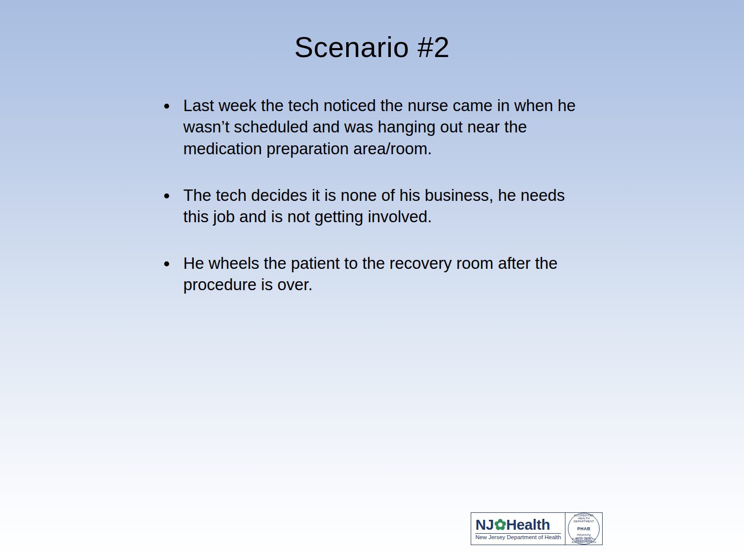Scenario #2
Last week the tech noticed the nurse came in when he wasn’t scheduled and was hanging out near the medication preparation area/room.
The tech decides it is none of his business, he needs this job and is not getting involved.
He wheels the patient to the recovery room after the procedure is over.
NJ✿Health
New Jersey Department of Health
ACCREDITED HEALTH DEPARTMENT
PHAB
Advancing
public health
performance
PUBLIC HEALTH ACCREDITATION